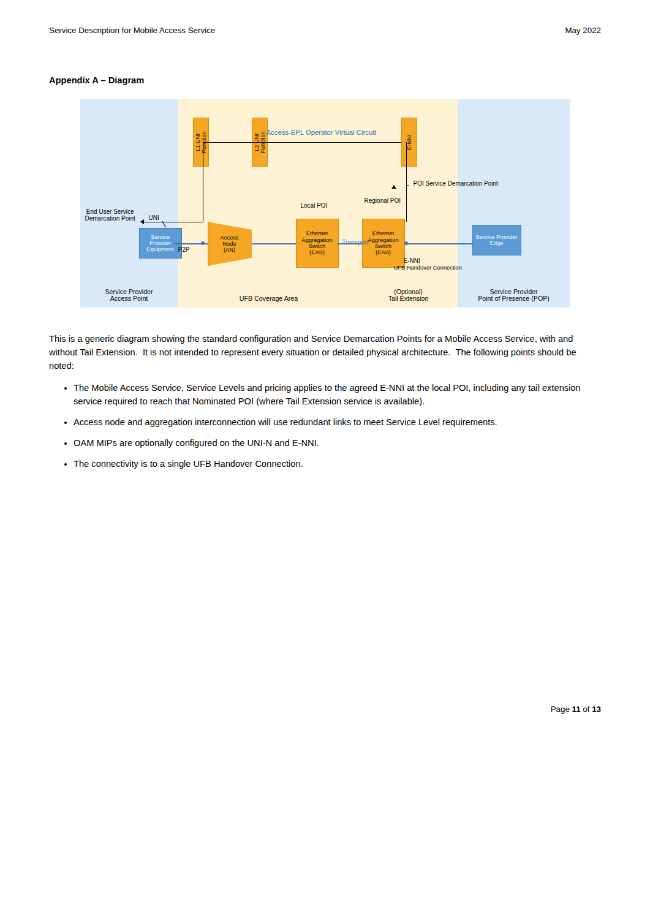Service Description for Mobile Access Service May 2022
Appendix A – Diagram
Service Provider
Access Point
UFB Coverage Area
(Optional)
Tail Extension
Service Provider
Point of Presence (POP)
L1 UNI
Function
L2 UNI
Function
E-NNI
Access-EPL Operator Virtual Circuit
End User Service
Demarcation Point
POI Service Demarcation Point
Local POI
Regional POI
Access
Node
(AN)
Ethernet
Aggregation
Switch
(EAS)
Ethernet
Aggregation
Switch
(EAS)
Transport
Service
Provider
Equipment
Service Provider
Edge
UNI
P2P
E-NNI
UFB Handover Connection
This is a generic diagram showing the standard configuration and Service Demarcation Points for a Mobile Access Service, with and without Tail Extension. It is not intended to represent every situation or detailed physical architecture. The following points should be noted:
The Mobile Access Service, Service Levels and pricing applies to the agreed E-NNI at the local POI, including any tail extension service required to reach that Nominated POI (where Tail Extension service is available).
Access node and aggregation interconnection will use redundant links to meet Service Level requirements.
OAM MIPs are optionally configured on the UNI-N and E-NNI.
The connectivity is to a single UFB Handover Connection.
Page 11 of 13